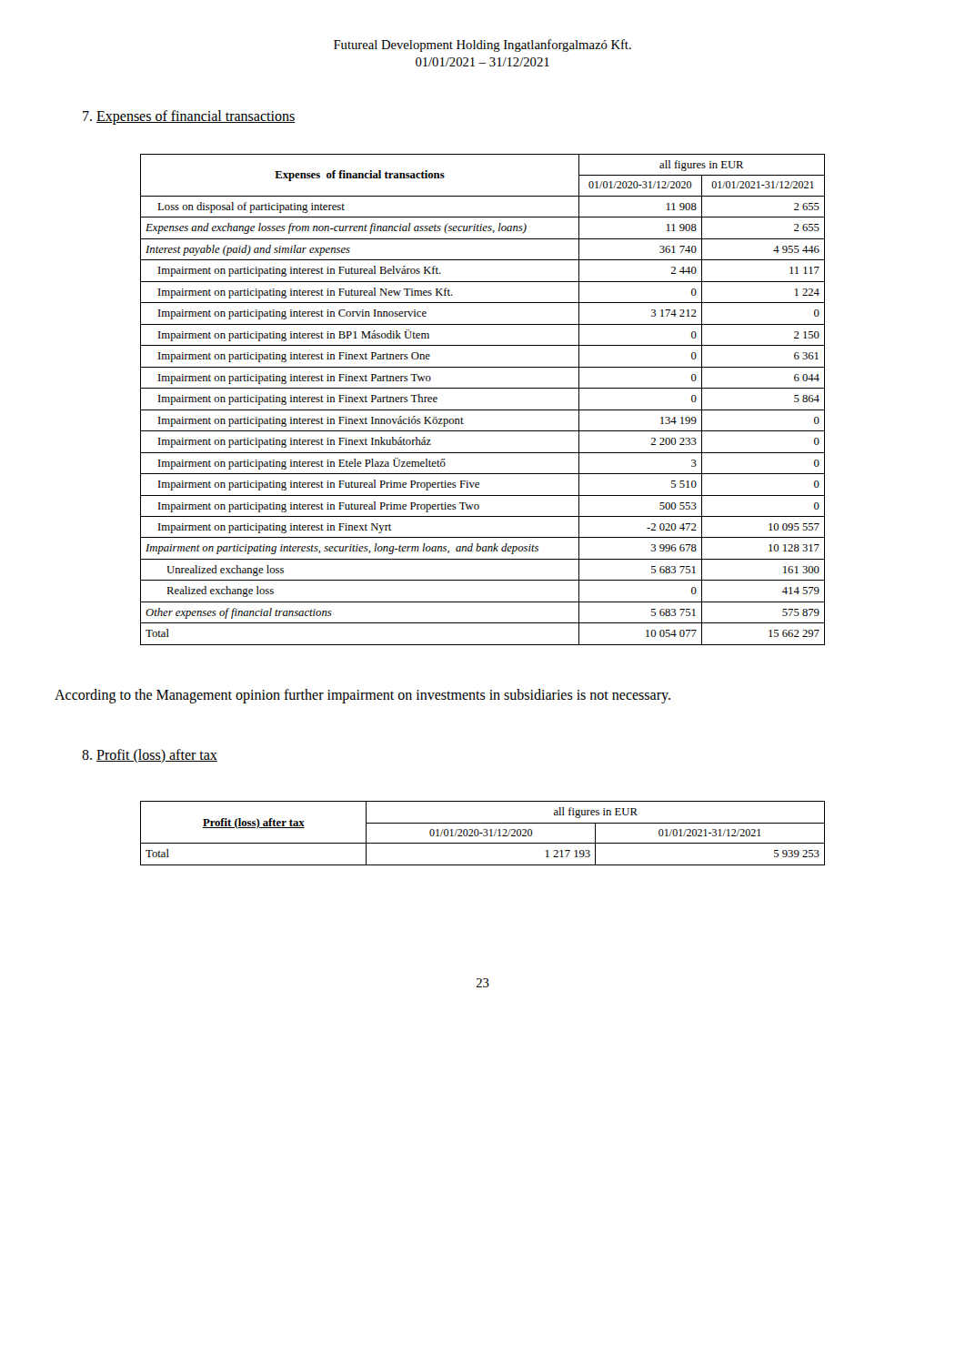Futureal Development Holding Ingatlanforgalmazó Kft.
01/01/2021 – 31/12/2021
7. Expenses of financial transactions
| Expenses of financial transactions | all figures in EUR |
| --- | --- |
| 01/01/2020-31/12/2020 | 01/01/2021-31/12/2021 |
| Loss on disposal of participating interest | 11 908 | 2 655 |
| Expenses and exchange losses from non-current financial assets (securities, loans) | 11 908 | 2 655 |
| Interest payable (paid) and similar expenses | 361 740 | 4 955 446 |
| Impairment on participating interest in Futureal Belváros Kft. | 2 440 | 11 117 |
| Impairment on participating interest in Futureal New Times Kft. | 0 | 1 224 |
| Impairment on participating interest in Corvin Innoservice | 3 174 212 | 0 |
| Impairment on participating interest in BP1 Második Ütem | 0 | 2 150 |
| Impairment on participating interest in Finext Partners One | 0 | 6 361 |
| Impairment on participating interest in Finext Partners Two | 0 | 6 044 |
| Impairment on participating interest in Finext Partners Three | 0 | 5 864 |
| Impairment on participating interest in Finext Innovációs Központ | 134 199 | 0 |
| Impairment on participating interest in Finext Inkubátorház | 2 200 233 | 0 |
| Impairment on participating interest in Etele Plaza Üzemeltető | 3 | 0 |
| Impairment on participating interest in Futureal Prime Properties Five | 5 510 | 0 |
| Impairment on participating interest in Futureal Prime Properties Two | 500 553 | 0 |
| Impairment on participating interest in Finext Nyrt | -2 020 472 | 10 095 557 |
| Impairment on participating interests, securities, long-term loans, and bank deposits | 3 996 678 | 10 128 317 |
| Unrealized exchange loss | 5 683 751 | 161 300 |
| Realized exchange loss | 0 | 414 579 |
| Other expenses of financial transactions | 5 683 751 | 575 879 |
| Total | 10 054 077 | 15 662 297 |
According to the Management opinion further impairment on investments in subsidiaries is not necessary.
8. Profit (loss) after tax
| Profit (loss) after tax | all figures in EUR |
| --- | --- |
| 01/01/2020-31/12/2020 | 01/01/2021-31/12/2021 |
| Total | 1 217 193 | 5 939 253 |
23